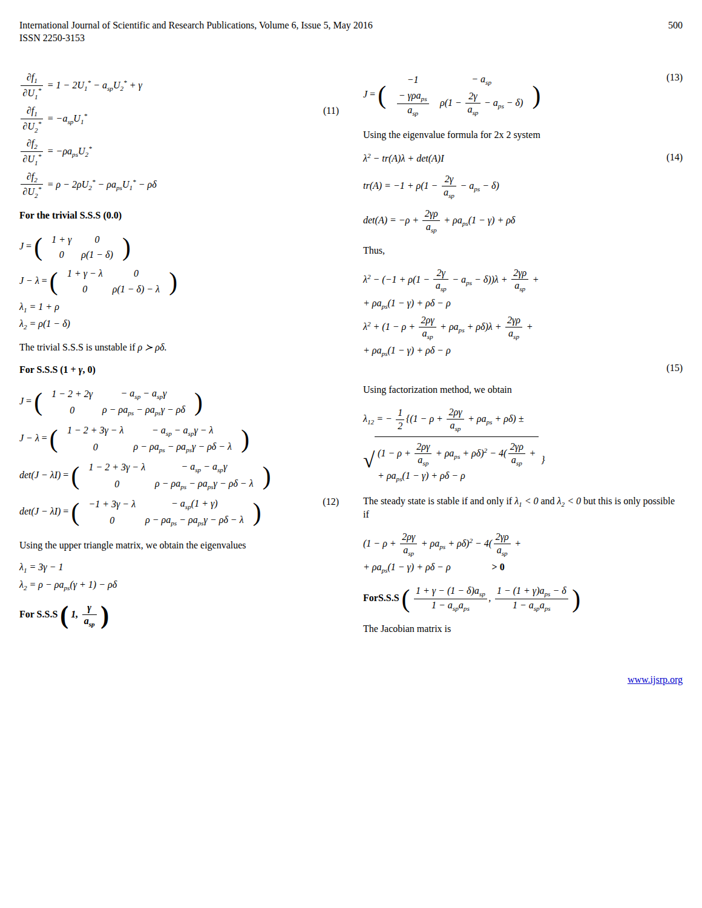International Journal of Scientific and Research Publications, Volume 6, Issue 5, May 2016
ISSN 2250-3153
500
∂f1∂U1* = 1 − 2U1* − aspU2* + γ
∂f1∂U2* = −aspU1* (11)
∂f2∂U1* = −ρapsU2*
∂f2∂U2* = ρ − 2ρU2* − ρapsU1* − ρδ
For the trivial S.S.S (0.0)
J = (
| 1 + γ | 0 |
| 0 | ρ(1 − δ) |
)
J − λ = (
| 1 + γ − λ | 0 |
| 0 | ρ(1 − δ) − λ |
)
λ1 = 1 + ρ
λ2 = ρ(1 − δ)
The trivial S.S.S is unstable if ρ ≻ ρδ.
For S.S.S (1 + γ, 0)
J = (
| 1 − 2 + 2γ | − a sp − a sp γ |
| 0 | ρ − ρa ps − ρa ps γ − ρδ |
)
J − λ = (
| 1 − 2 + 3γ − λ | − a sp − a sp γ − λ |
| 0 | ρ − ρa ps − ρa ps γ − ρδ − λ |
)
det(J − λI) = (
| 1 − 2 + 3γ − λ | − a sp − a sp γ |
| 0 | ρ − ρa ps − ρa ps γ − ρδ − λ |
)
det(J − λI) = (
| −1 + 3γ − λ | − a sp (1 + γ) |
| 0 | ρ − ρa ps − ρa ps γ − ρδ − λ |
) (12)
Using the upper triangle matrix, we obtain the eigenvalues
λ1 = 3γ − 1
λ2 = ρ − ρaps(γ + 1) − ρδ
For S.S.S ( 1, γasp )
J = (
| −1 | − a sp |
| − γρa ps a sp | ρ(1 − 2γ a sp − a ps − δ) |
) (13)
Using the eigenvalue formula for 2x 2 system
λ2 − tr(A)λ + det(A)I (14)
tr(A) = −1 + ρ(1 − 2γ asp − aps − δ)
det(A) = −ρ + 2γρ asp + ρaps(1 − γ) + ρδ
Thus,
λ2 − (−1 + ρ(1 − 2γ asp − aps − δ))λ + 2γρ asp +
+ ρaps(1 − γ) + ρδ − ρ
λ2 + (1 − ρ + 2ργ asp + ρaps + ρδ)λ + 2γρ asp +
+ ρaps(1 − γ) + ρδ − ρ
(15)
Using factorization method, we obtain
λ12 = − 12{(1 − ρ + 2ργ asp + ρaps + ρδ) ±
√
(1 − ρ + 2ργ asp + ρaps + ρδ)2 − 4(2γρ asp +
+ ρaps(1 − γ) + ρδ − ρ
}
The steady state is stable if and only if λ1 < 0 and λ2 < 0 but this is only possible if
(1 − ρ + 2ργ asp + ρaps + ρδ)2 − 4(2γρ asp +
+ ρaps(1 − γ) + ρδ − ρ > 0
ForS.S.S ( 1 + γ − (1 − δ)asp 1 − aspaps, 1 − (1 + γ)aps − δ 1 − aspaps )
The Jacobian matrix is
www.ijsrp.org